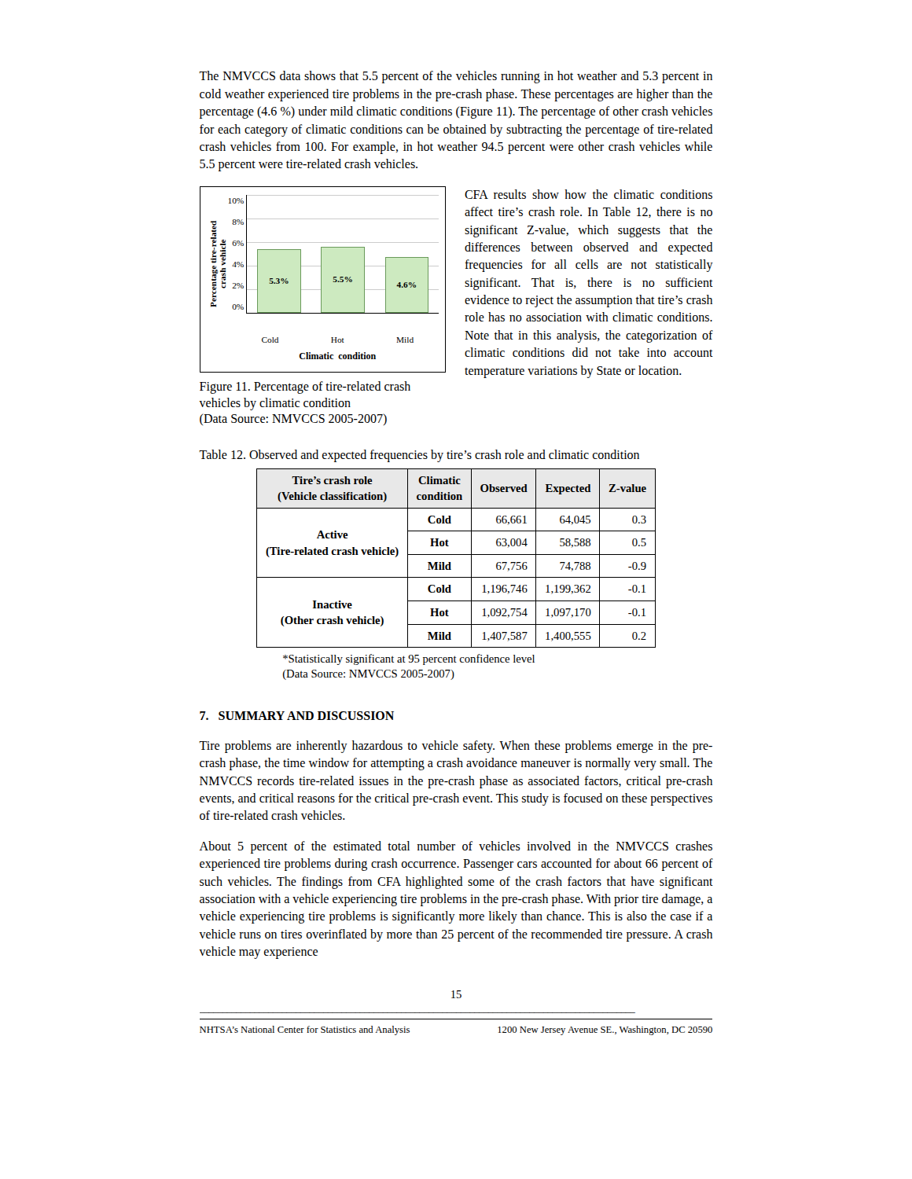The NMVCCS data shows that 5.5 percent of the vehicles running in hot weather and 5.3 percent in cold weather experienced tire problems in the pre-crash phase. These percentages are higher than the percentage (4.6 %) under mild climatic conditions (Figure 11). The percentage of other crash vehicles for each category of climatic conditions can be obtained by subtracting the percentage of tire-related crash vehicles from 100. For example, in hot weather 94.5 percent were other crash vehicles while 5.5 percent were tire-related crash vehicles.
Percentage tire-related
crash vehicle
10% 8% 6% 4% 2% 0%
5.3%
5.5%
4.6%
Cold Hot Mild
Climatic condition
Figure 11. Percentage of tire-related crash vehicles by climatic condition
(Data Source: NMVCCS 2005-2007)
CFA results show how the climatic conditions affect tire’s crash role. In Table 12, there is no significant Z-value, which suggests that the differences between observed and expected frequencies for all cells are not statistically significant. That is, there is no sufficient evidence to reject the assumption that tire’s crash role has no association with climatic conditions. Note that in this analysis, the categorization of climatic conditions did not take into account temperature variations by State or location.
Table 12. Observed and expected frequencies by tire’s crash role and climatic condition
| Tire’s crash role (Vehicle classification) | Climatic condition | Observed | Expected | Z-value |
| --- | --- | --- | --- | --- |
| Active (Tire-related crash vehicle) | Cold | 66,661 | 64,045 | 0.3 |
| Hot | 63,004 | 58,588 | 0.5 |
| Mild | 67,756 | 74,788 | -0.9 |
| Inactive (Other crash vehicle) | Cold | 1,196,746 | 1,199,362 | -0.1 |
| Hot | 1,092,754 | 1,097,170 | -0.1 |
| Mild | 1,407,587 | 1,400,555 | 0.2 |
*Statistically significant at 95 percent confidence level
(Data Source: NMVCCS 2005-2007)
7. SUMMARY AND DISCUSSION
Tire problems are inherently hazardous to vehicle safety. When these problems emerge in the pre-crash phase, the time window for attempting a crash avoidance maneuver is normally very small. The NMVCCS records tire-related issues in the pre-crash phase as associated factors, critical pre-crash events, and critical reasons for the critical pre-crash event. This study is focused on these perspectives of tire-related crash vehicles.
About 5 percent of the estimated total number of vehicles involved in the NMVCCS crashes experienced tire problems during crash occurrence. Passenger cars accounted for about 66 percent of such vehicles. The findings from CFA highlighted some of the crash factors that have significant association with a vehicle experiencing tire problems in the pre-crash phase. With prior tire damage, a vehicle experiencing tire problems is significantly more likely than chance. This is also the case if a vehicle runs on tires overinflated by more than 25 percent of the recommended tire pressure. A crash vehicle may experience
15
_______________________________________________________________________________________________
NHTSA’s National Center for Statistics and Analysis 1200 New Jersey Avenue SE., Washington, DC 20590